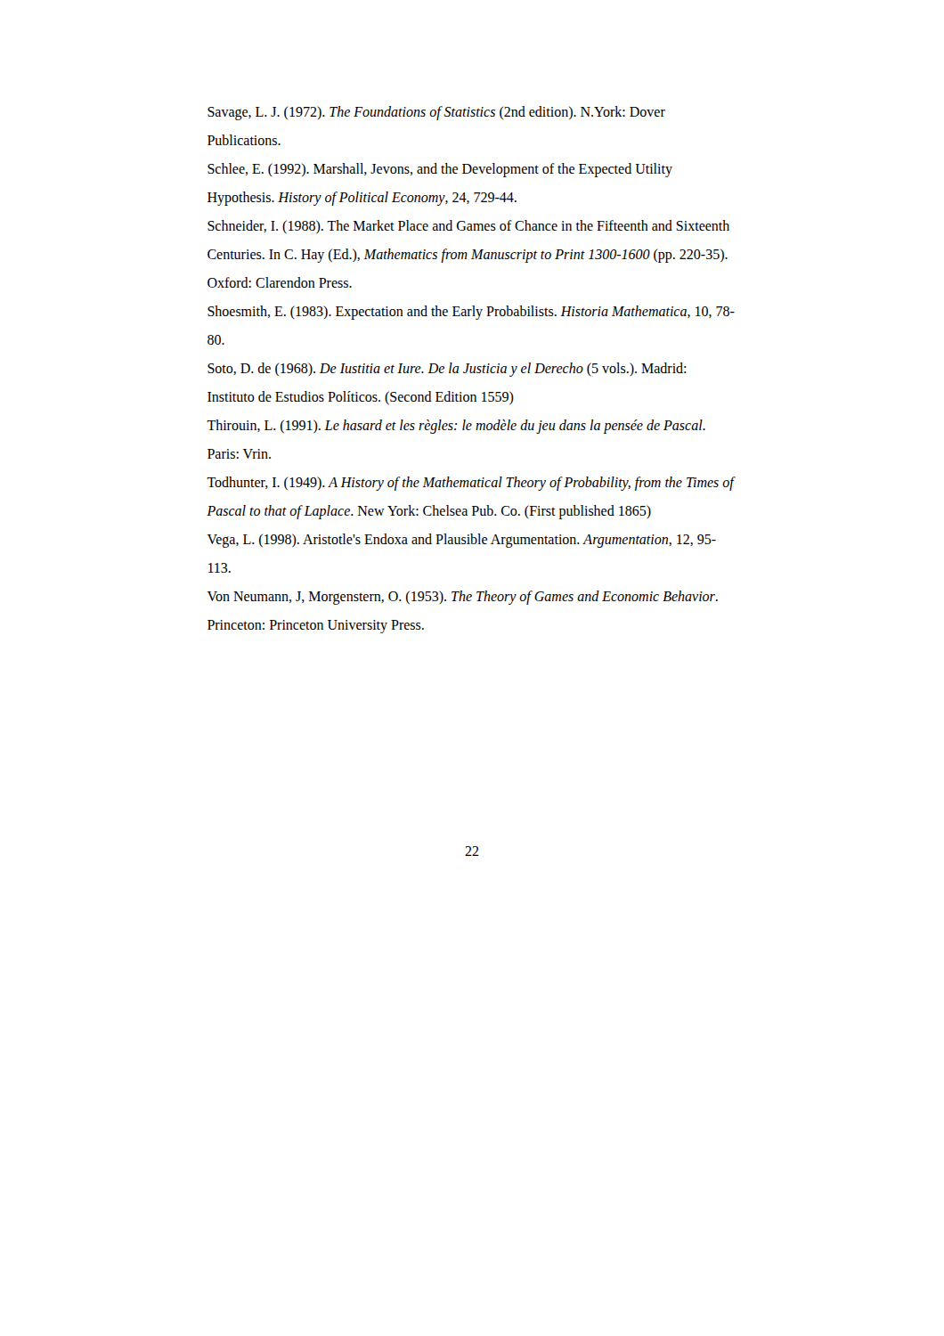Savage, L. J. (1972). The Foundations of Statistics (2nd edition). N.York: Dover Publications.
Schlee, E. (1992). Marshall, Jevons, and the Development of the Expected Utility Hypothesis. History of Political Economy, 24, 729-44.
Schneider, I. (1988). The Market Place and Games of Chance in the Fifteenth and Sixteenth Centuries. In C. Hay (Ed.), Mathematics from Manuscript to Print 1300-1600 (pp. 220-35). Oxford: Clarendon Press.
Shoesmith, E. (1983). Expectation and the Early Probabilists. Historia Mathematica, 10, 78-80.
Soto, D. de (1968). De Iustitia et Iure. De la Justicia y el Derecho (5 vols.). Madrid: Instituto de Estudios Políticos. (Second Edition 1559)
Thirouin, L. (1991). Le hasard et les règles: le modèle du jeu dans la pensée de Pascal. Paris: Vrin.
Todhunter, I. (1949). A History of the Mathematical Theory of Probability, from the Times of Pascal to that of Laplace. New York: Chelsea Pub. Co. (First published 1865)
Vega, L. (1998). Aristotle's Endoxa and Plausible Argumentation. Argumentation, 12, 95-113.
Von Neumann, J, Morgenstern, O. (1953). The Theory of Games and Economic Behavior. Princeton: Princeton University Press.
22